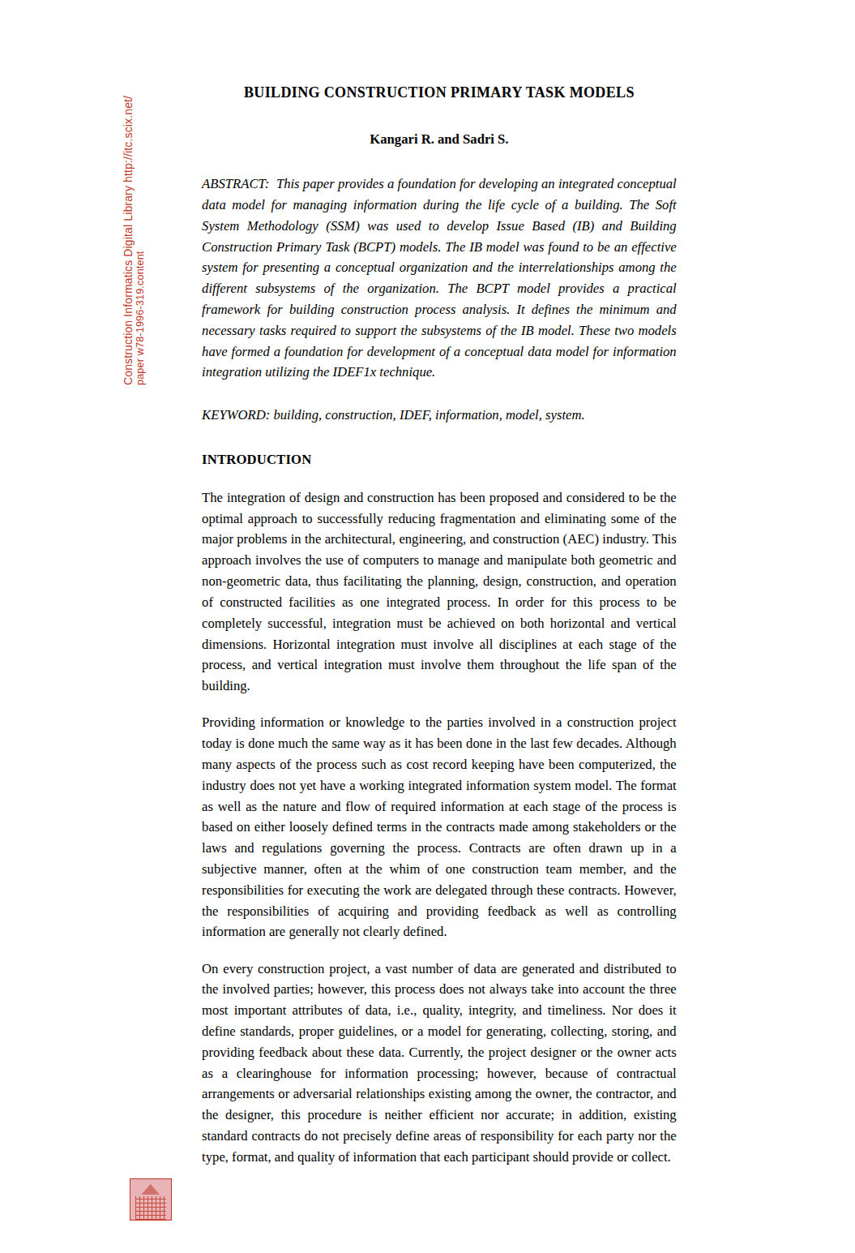Construction Informatics Digital Library http://itc.scix.net/ paper w78-1996-319.content
BUILDING CONSTRUCTION PRIMARY TASK MODELS
Kangari R. and Sadri S.
ABSTRACT: This paper provides a foundation for developing an integrated conceptual data model for managing information during the life cycle of a building. The Soft System Methodology (SSM) was used to develop Issue Based (IB) and Building Construction Primary Task (BCPT) models. The IB model was found to be an effective system for presenting a conceptual organization and the interrelationships among the different subsystems of the organization. The BCPT model provides a practical framework for building construction process analysis. It defines the minimum and necessary tasks required to support the subsystems of the IB model. These two models have formed a foundation for development of a conceptual data model for information integration utilizing the IDEF1x technique.
KEYWORD: building, construction, IDEF, information, model, system.
INTRODUCTION
The integration of design and construction has been proposed and considered to be the optimal approach to successfully reducing fragmentation and eliminating some of the major problems in the architectural, engineering, and construction (AEC) industry. This approach involves the use of computers to manage and manipulate both geometric and non-geometric data, thus facilitating the planning, design, construction, and operation of constructed facilities as one integrated process. In order for this process to be completely successful, integration must be achieved on both horizontal and vertical dimensions. Horizontal integration must involve all disciplines at each stage of the process, and vertical integration must involve them throughout the life span of the building.
Providing information or knowledge to the parties involved in a construction project today is done much the same way as it has been done in the last few decades. Although many aspects of the process such as cost record keeping have been computerized, the industry does not yet have a working integrated information system model. The format as well as the nature and flow of required information at each stage of the process is based on either loosely defined terms in the contracts made among stakeholders or the laws and regulations governing the process. Contracts are often drawn up in a subjective manner, often at the whim of one construction team member, and the responsibilities for executing the work are delegated through these contracts. However, the responsibilities of acquiring and providing feedback as well as controlling information are generally not clearly defined.
On every construction project, a vast number of data are generated and distributed to the involved parties; however, this process does not always take into account the three most important attributes of data, i.e., quality, integrity, and timeliness. Nor does it define standards, proper guidelines, or a model for generating, collecting, storing, and providing feedback about these data. Currently, the project designer or the owner acts as a clearinghouse for information processing; however, because of contractual arrangements or adversarial relationships existing among the owner, the contractor, and the designer, this procedure is neither efficient nor accurate; in addition, existing standard contracts do not precisely define areas of responsibility for each party nor the type, format, and quality of information that each participant should provide or collect.